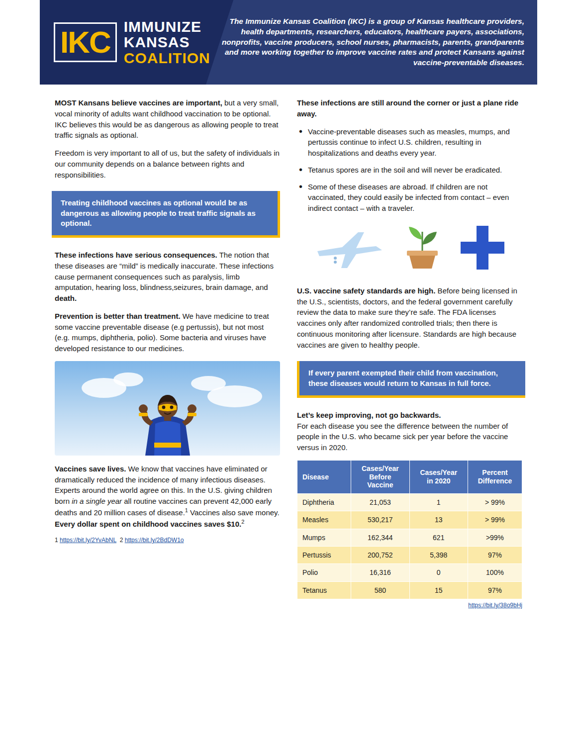IKC
Immunize
Kansas
Coalition
The Immunize Kansas Coalition (IKC) is a group of Kansas healthcare providers, health departments, researchers, educators, healthcare payers, associations, nonprofits, vaccine producers, school nurses, pharmacists, parents, grandparents and more working together to improve vaccine rates and protect Kansans against vaccine-preventable diseases.
MOST Kansans believe vaccines are important, but a very small, vocal minority of adults want childhood vaccination to be optional. IKC believes this would be as dangerous as allowing people to treat traffic signals as optional.
Freedom is very important to all of us, but the safety of individuals in our community depends on a balance between rights and responsibilities.
Treating childhood vaccines as optional would be as dangerous as allowing people to treat traffic signals as optional.
These infections have serious consequences. The notion that these diseases are “mild” is medically inaccurate. These infections cause permanent consequences such as paralysis, limb amputation, hearing loss, blindness,seizures, brain damage, and death.
Prevention is better than treatment. We have medicine to treat some vaccine preventable disease (e.g pertussis), but not most (e.g. mumps, diphtheria, polio). Some bacteria and viruses have developed resistance to our medicines.
Vaccines save lives. We know that vaccines have eliminated or dramatically reduced the incidence of many infectious diseases. Experts around the world agree on this. In the U.S. giving children born in a single year all routine vaccines can prevent 42,000 early deaths and 20 million cases of disease.1 Vaccines also save money. Every dollar spent on childhood vaccines saves $10.2
1 https://bit.ly/2YvAbNL 2 https://bit.ly/2BdDW1o
These infections are still around the corner or just a plane ride away.
Vaccine-preventable diseases such as measles, mumps, and pertussis continue to infect U.S. children, resulting in hospitalizations and deaths every year.
Tetanus spores are in the soil and will never be eradicated.
Some of these diseases are abroad. If children are not vaccinated, they could easily be infected from contact – even indirect contact – with a traveler.
U.S. vaccine safety standards are high. Before being licensed in the U.S., scientists, doctors, and the federal government carefully review the data to make sure they’re safe. The FDA licenses vaccines only after randomized controlled trials; then there is continuous monitoring after licensure. Standards are high because vaccines are given to healthy people.
If every parent exempted their child from vaccination, these diseases would return to Kansas in full force.
Let’s keep improving, not go backwards.
For each disease you see the difference between the number of people in the U.S. who became sick per year before the vaccine versus in 2020.
| Disease | Cases/Year Before Vaccine | Cases/Year in 2020 | Percent Difference |
| --- | --- | --- | --- |
| Diphtheria | 21,053 | 1 | > 99% |
| Measles | 530,217 | 13 | > 99% |
| Mumps | 162,344 | 621 | >99% |
| Pertussis | 200,752 | 5,398 | 97% |
| Polio | 16,316 | 0 | 100% |
| Tetanus | 580 | 15 | 97% |
https://bit.ly/38o9bHj